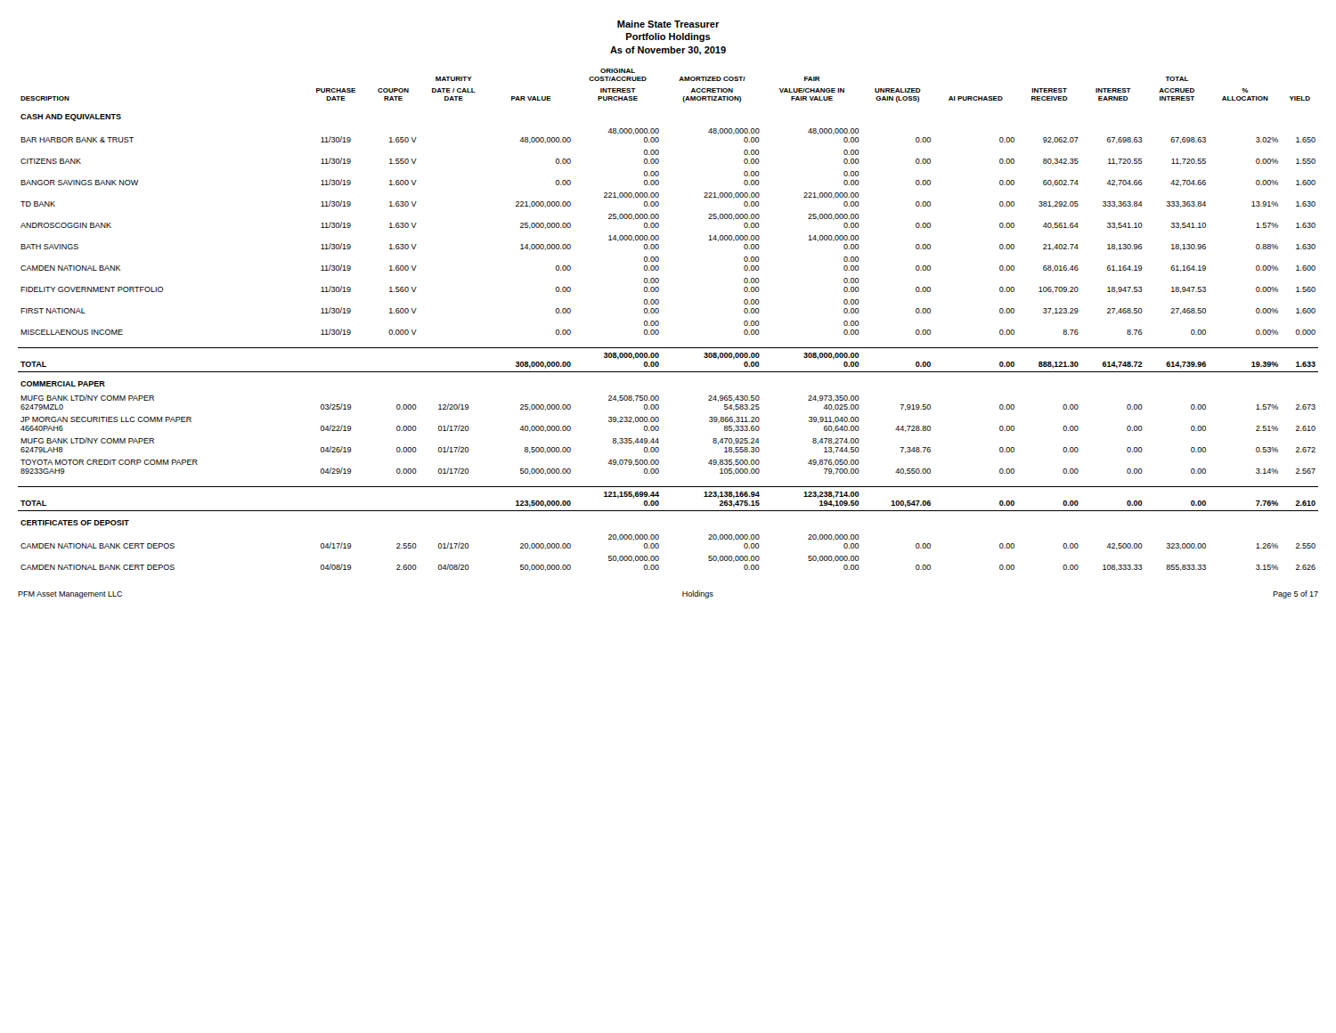Maine State Treasurer
Portfolio Holdings
As of November 30, 2019
| | | | MATURITY | | ORIGINAL COST/ACCRUED | AMORTIZED COST/ | FAIR | | | | | TOTAL | | |
| --- | --- | --- | --- | --- | --- | --- | --- | --- | --- | --- | --- | --- | --- | --- |
| DESCRIPTION | PURCHASE DATE | COUPON RATE | DATE / CALL DATE | PAR VALUE | INTEREST PURCHASE | ACCRETION (AMORTIZATION) | VALUE/CHANGE IN FAIR VALUE | UNREALIZED GAIN (LOSS) | AI PURCHASED | INTEREST RECEIVED | INTEREST EARNED | ACCRUED INTEREST | % ALLOCATION | YIELD |
| CASH AND EQUIVALENTS |
| BAR HARBOR BANK & TRUST | 11/30/19 | 1.650 V | | 48,000,000.00 | 48,000,000.00 0.00 | 48,000,000.00 0.00 | 48,000,000.00 0.00 | 0.00 | 0.00 | 92,062.07 | 67,698.63 | 67,698.63 | 3.02% | 1.650 |
| CITIZENS BANK | 11/30/19 | 1.550 V | | 0.00 | 0.00 0.00 | 0.00 0.00 | 0.00 0.00 | 0.00 | 0.00 | 80,342.35 | 11,720.55 | 11,720.55 | 0.00% | 1.550 |
| BANGOR SAVINGS BANK NOW | 11/30/19 | 1.600 V | | 0.00 | 0.00 0.00 | 0.00 0.00 | 0.00 0.00 | 0.00 | 0.00 | 60,602.74 | 42,704.66 | 42,704.66 | 0.00% | 1.600 |
| TD BANK | 11/30/19 | 1.630 V | | 221,000,000.00 | 221,000,000.00 0.00 | 221,000,000.00 0.00 | 221,000,000.00 0.00 | 0.00 | 0.00 | 381,292.05 | 333,363.84 | 333,363.84 | 13.91% | 1.630 |
| ANDROSCOGGIN BANK | 11/30/19 | 1.630 V | | 25,000,000.00 | 25,000,000.00 0.00 | 25,000,000.00 0.00 | 25,000,000.00 0.00 | 0.00 | 0.00 | 40,561.64 | 33,541.10 | 33,541.10 | 1.57% | 1.630 |
| BATH SAVINGS | 11/30/19 | 1.630 V | | 14,000,000.00 | 14,000,000.00 0.00 | 14,000,000.00 0.00 | 14,000,000.00 0.00 | 0.00 | 0.00 | 21,402.74 | 18,130.96 | 18,130.96 | 0.88% | 1.630 |
| CAMDEN NATIONAL BANK | 11/30/19 | 1.600 V | | 0.00 | 0.00 0.00 | 0.00 0.00 | 0.00 0.00 | 0.00 | 0.00 | 68,016.46 | 61,164.19 | 61,164.19 | 0.00% | 1.600 |
| FIDELITY GOVERNMENT PORTFOLIO | 11/30/19 | 1.560 V | | 0.00 | 0.00 0.00 | 0.00 0.00 | 0.00 0.00 | 0.00 | 0.00 | 106,709.20 | 18,947.53 | 18,947.53 | 0.00% | 1.560 |
| FIRST NATIONAL | 11/30/19 | 1.600 V | | 0.00 | 0.00 0.00 | 0.00 0.00 | 0.00 0.00 | 0.00 | 0.00 | 37,123.29 | 27,468.50 | 27,468.50 | 0.00% | 1.600 |
| MISCELLAENOUS INCOME | 11/30/19 | 0.000 V | | 0.00 | 0.00 0.00 | 0.00 0.00 | 0.00 0.00 | 0.00 | 0.00 | 8.76 | 8.76 | 0.00 | 0.00% | 0.000 |
| TOTAL | | | | 308,000,000.00 | 308,000,000.00 0.00 | 308,000,000.00 0.00 | 308,000,000.00 0.00 | 0.00 | 0.00 | 888,121.30 | 614,748.72 | 614,739.96 | 19.39% | 1.633 |
| COMMERCIAL PAPER |
| MUFG BANK LTD/NY COMM PAPER 62479MZL0 | 03/25/19 | 0.000 | 12/20/19 | 25,000,000.00 | 24,508,750.00 0.00 | 24,965,430.50 54,583.25 | 24,973,350.00 40,025.00 | 7,919.50 | 0.00 | 0.00 | 0.00 | 0.00 | 1.57% | 2.673 |
| JP MORGAN SECURITIES LLC COMM PAPER 46640PAH6 | 04/22/19 | 0.000 | 01/17/20 | 40,000,000.00 | 39,232,000.00 0.00 | 39,866,311.20 85,333.60 | 39,911,040.00 60,640.00 | 44,728.80 | 0.00 | 0.00 | 0.00 | 0.00 | 2.51% | 2.610 |
| MUFG BANK LTD/NY COMM PAPER 62479LAH8 | 04/26/19 | 0.000 | 01/17/20 | 8,500,000.00 | 8,335,449.44 0.00 | 8,470,925.24 18,558.30 | 8,478,274.00 13,744.50 | 7,348.76 | 0.00 | 0.00 | 0.00 | 0.00 | 0.53% | 2.672 |
| TOYOTA MOTOR CREDIT CORP COMM PAPER 89233GAH9 | 04/29/19 | 0.000 | 01/17/20 | 50,000,000.00 | 49,079,500.00 0.00 | 49,835,500.00 105,000.00 | 49,876,050.00 79,700.00 | 40,550.00 | 0.00 | 0.00 | 0.00 | 0.00 | 3.14% | 2.567 |
| TOTAL | | | | 123,500,000.00 | 121,155,699.44 0.00 | 123,138,166.94 263,475.15 | 123,238,714.00 194,109.50 | 100,547.06 | 0.00 | 0.00 | 0.00 | 0.00 | 7.76% | 2.610 |
| CERTIFICATES OF DEPOSIT |
| CAMDEN NATIONAL BANK CERT DEPOS | 04/17/19 | 2.550 | 01/17/20 | 20,000,000.00 | 20,000,000.00 0.00 | 20,000,000.00 0.00 | 20,000,000.00 0.00 | 0.00 | 0.00 | 0.00 | 42,500.00 | 323,000.00 | 1.26% | 2.550 |
| CAMDEN NATIONAL BANK CERT DEPOS | 04/08/19 | 2.600 | 04/08/20 | 50,000,000.00 | 50,000,000.00 0.00 | 50,000,000.00 0.00 | 50,000,000.00 0.00 | 0.00 | 0.00 | 0.00 | 108,333.33 | 855,833.33 | 3.15% | 2.626 |
PFM Asset Management LLC Holdings Page 5 of 17